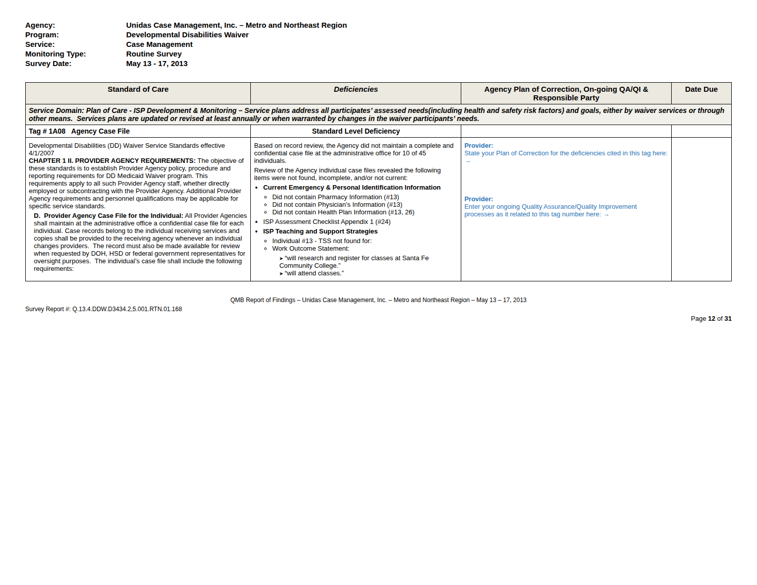| Agency: | Unidas Case Management, Inc. – Metro and Northeast Region |
| Program: | Developmental Disabilities Waiver |
| Service: | Case Management |
| Monitoring Type: | Routine Survey |
| Survey Date: | May 13 - 17, 2013 |
| Standard of Care | Deficiencies | Agency Plan of Correction, On-going QA/QI & Responsible Party | Date Due |
| --- | --- | --- | --- |
| Service Domain: Plan of Care - ISP Development & Monitoring – Service plans address all participates’ assessed needs(including health and safety risk factors) and goals, either by waiver services or through other means. Services plans are updated or revised at least annually or when warranted by changes in the waiver participants’ needs. |
| Tag # 1A08 Agency Case File | Standard Level Deficiency | | |
| Developmental Disabilities (DD) Waiver Service Standards effective 4/1/2007 CHAPTER 1 II. PROVIDER AGENCY REQUIREMENTS: The objective of these standards is to establish Provider Agency policy, procedure and reporting requirements for DD Medicaid Waiver program. This requirements apply to all such Provider Agency staff, whether directly employed or subcontracting with the Provider Agency. Additional Provider Agency requirements and personnel qualifications may be applicable for specific service standards. D. Provider Agency Case File for the Individual: All Provider Agencies shall maintain at the administrative office a confidential case file for each individual. Case records belong to the individual receiving services and copies shall be provided to the receiving agency whenever an individual changes providers. The record must also be made available for review when requested by DOH, HSD or federal government representatives for oversight purposes. The individual’s case file shall include the following requirements: | Based on record review, the Agency did not maintain a complete and confidential case file at the administrative office for 10 of 45 individuals. Review of the Agency individual case files revealed the following items were not found, incomplete, and/or not current: Current Emergency & Personal Identification Information Did not contain Pharmacy Information (#13) Did not contain Physician’s Information (#13) Did not contain Health Plan Information (#13, 26) ISP Assessment Checklist Appendix 1 (#24) ISP Teaching and Support Strategies Individual #13 - TSS not found for: Work Outcome Statement: “will research and register for classes at Santa Fe Community College.” “will attend classes.” | Provider: State your Plan of Correction for the deficiencies cited in this tag here: → Provider: Enter your ongoing Quality Assurance/Quality Improvement processes as it related to this tag number here: → | |
QMB Report of Findings – Unidas Case Management, Inc. – Metro and Northeast Region – May 13 – 17, 2013
Survey Report #: Q.13.4.DDW.D3434.2,5.001.RTN.01.168
Page 12 of 31